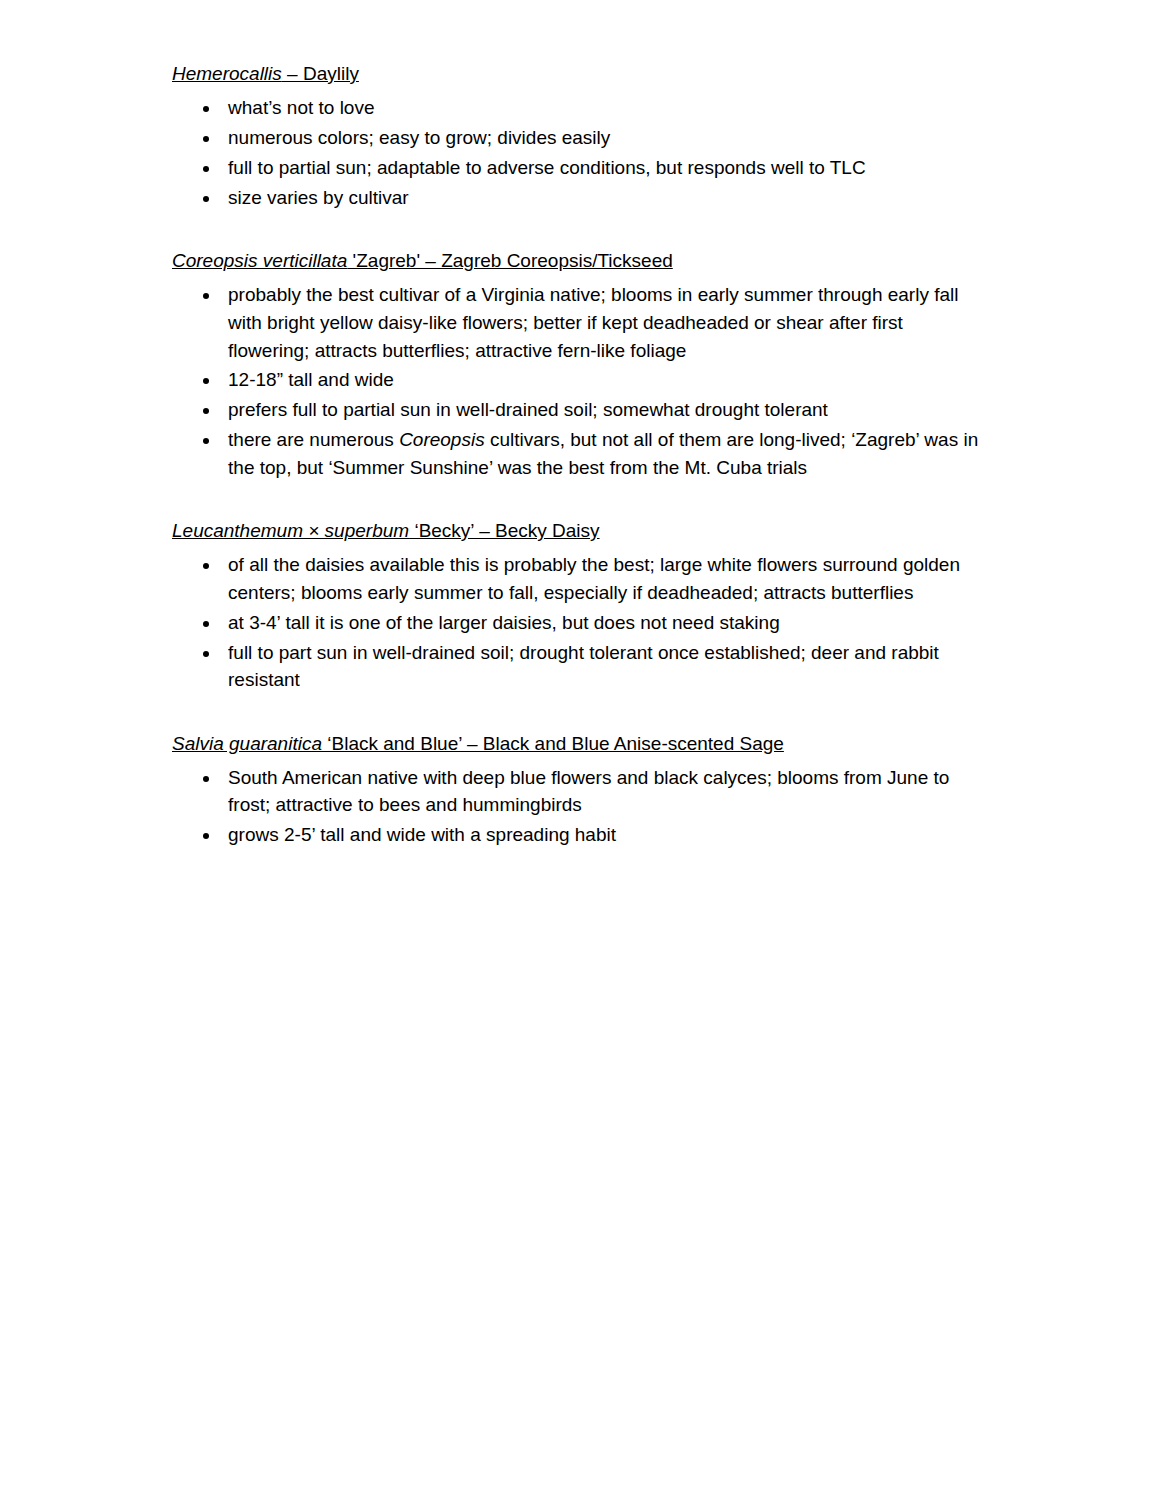Hemerocallis – Daylily
what’s not to love
numerous colors; easy to grow; divides easily
full to partial sun; adaptable to adverse conditions, but responds well to TLC
size varies by cultivar
Coreopsis verticillata 'Zagreb' – Zagreb Coreopsis/Tickseed
probably the best cultivar of a Virginia native; blooms in early summer through early fall with bright yellow daisy-like flowers; better if kept deadheaded or shear after first flowering; attracts butterflies; attractive fern-like foliage
12-18” tall and wide
prefers full to partial sun in well-drained soil; somewhat drought tolerant
there are numerous Coreopsis cultivars, but not all of them are long-lived; ‘Zagreb’ was in the top, but ‘Summer Sunshine’ was the best from the Mt. Cuba trials
Leucanthemum × superbum ‘Becky’ – Becky Daisy
of all the daisies available this is probably the best; large white flowers surround golden centers; blooms early summer to fall, especially if deadheaded; attracts butterflies
at 3-4’ tall it is one of the larger daisies, but does not need staking
full to part sun in well-drained soil; drought tolerant once established; deer and rabbit resistant
Salvia guaranitica ‘Black and Blue’ – Black and Blue Anise-scented Sage
South American native with deep blue flowers and black calyces; blooms from June to frost; attractive to bees and hummingbirds
grows 2-5’ tall and wide with a spreading habit